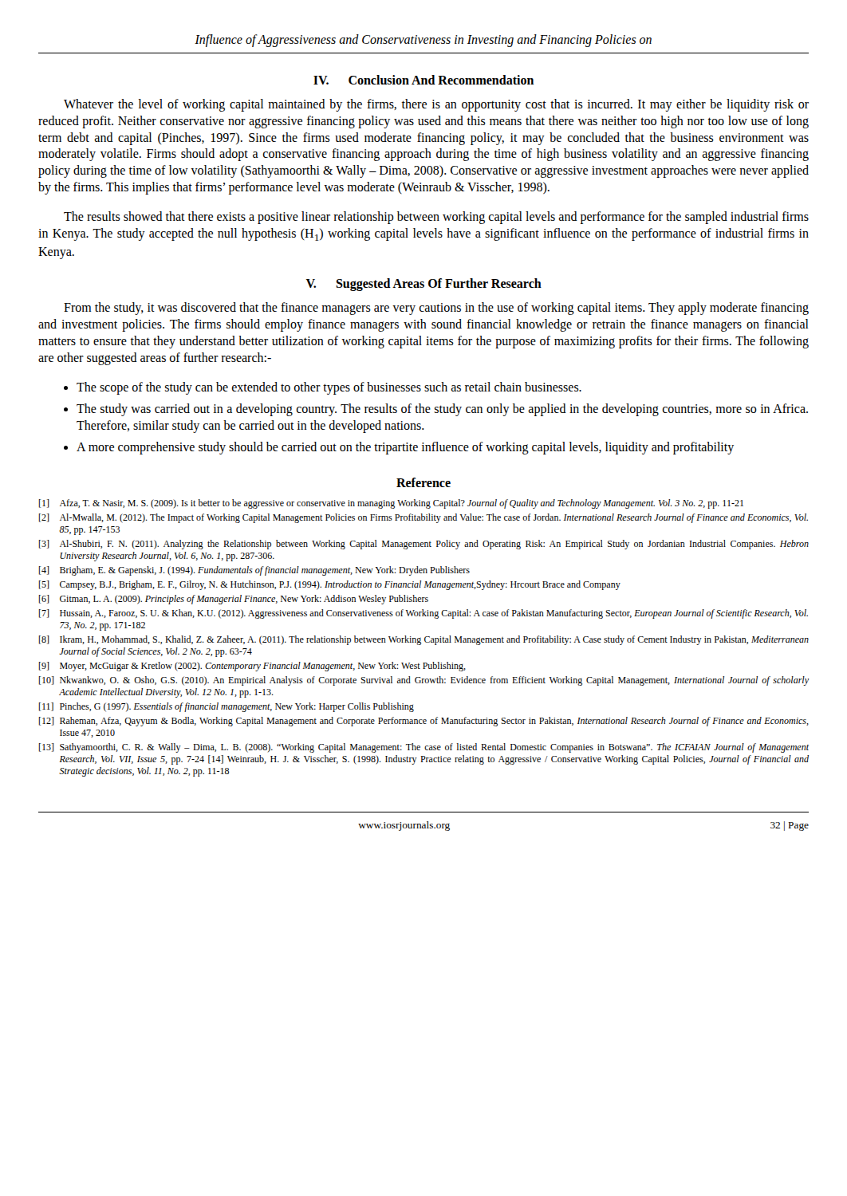Influence of Aggressiveness and Conservativeness in Investing and Financing Policies on
IV. Conclusion And Recommendation
Whatever the level of working capital maintained by the firms, there is an opportunity cost that is incurred. It may either be liquidity risk or reduced profit. Neither conservative nor aggressive financing policy was used and this means that there was neither too high nor too low use of long term debt and capital (Pinches, 1997). Since the firms used moderate financing policy, it may be concluded that the business environment was moderately volatile. Firms should adopt a conservative financing approach during the time of high business volatility and an aggressive financing policy during the time of low volatility (Sathyamoorthi & Wally – Dima, 2008). Conservative or aggressive investment approaches were never applied by the firms. This implies that firms’ performance level was moderate (Weinraub & Visscher, 1998).
The results showed that there exists a positive linear relationship between working capital levels and performance for the sampled industrial firms in Kenya. The study accepted the null hypothesis (H1) working capital levels have a significant influence on the performance of industrial firms in Kenya.
V. Suggested Areas Of Further Research
From the study, it was discovered that the finance managers are very cautions in the use of working capital items. They apply moderate financing and investment policies. The firms should employ finance managers with sound financial knowledge or retrain the finance managers on financial matters to ensure that they understand better utilization of working capital items for the purpose of maximizing profits for their firms. The following are other suggested areas of further research:-
The scope of the study can be extended to other types of businesses such as retail chain businesses.
The study was carried out in a developing country. The results of the study can only be applied in the developing countries, more so in Africa. Therefore, similar study can be carried out in the developed nations.
A more comprehensive study should be carried out on the tripartite influence of working capital levels, liquidity and profitability
Reference
| [1] | Afza, T. & Nasir, M. S. (2009). Is it better to be aggressive or conservative in managing Working Capital? Journal of Quality and Technology Management. Vol. 3 No. 2, pp. 11-21 |
| [2] | Al-Mwalla, M. (2012). The Impact of Working Capital Management Policies on Firms Profitability and Value: The case of Jordan. International Research Journal of Finance and Economics, Vol. 85, pp. 147-153 |
| [3] | Al-Shubiri, F. N. (2011). Analyzing the Relationship between Working Capital Management Policy and Operating Risk: An Empirical Study on Jordanian Industrial Companies. Hebron University Research Journal, Vol. 6, No. 1, pp. 287-306. |
| [4] | Brigham, E. & Gapenski, J. (1994). Fundamentals of financial management, New York: Dryden Publishers |
| [5] | Campsey, B.J., Brigham, E. F., Gilroy, N. & Hutchinson, P.J. (1994). Introduction to Financial Management, Sydney: Hrcourt Brace and Company |
| [6] | Gitman, L. A. (2009). Principles of Managerial Finance, New York: Addison Wesley Publishers |
| [7] | Hussain, A., Farooz, S. U. & Khan, K.U. (2012). Aggressiveness and Conservativeness of Working Capital: A case of Pakistan Manufacturing Sector, European Journal of Scientific Research, Vol. 73, No. 2, pp. 171-182 |
| [8] | Ikram, H., Mohammad, S., Khalid, Z. & Zaheer, A. (2011). The relationship between Working Capital Management and Profitability: A Case study of Cement Industry in Pakistan, Mediterranean Journal of Social Sciences, Vol. 2 No. 2, pp. 63-74 |
| [9] | Moyer, McGuigar & Kretlow (2002). Contemporary Financial Management, New York: West Publishing, |
| [10] | Nkwankwo, O. & Osho, G.S. (2010). An Empirical Analysis of Corporate Survival and Growth: Evidence from Efficient Working Capital Management, International Journal of scholarly Academic Intellectual Diversity, Vol. 12 No. 1, pp. 1-13. |
| [11] | Pinches, G (1997). Essentials of financial management, New York: Harper Collis Publishing |
| [12] | Raheman, Afza, Qayyum & Bodla, Working Capital Management and Corporate Performance of Manufacturing Sector in Pakistan, International Research Journal of Finance and Economics , Issue 47, 2010 |
| [13] | Sathyamoorthi, C. R. & Wally – Dima, L. B. (2008). “Working Capital Management: The case of listed Rental Domestic Companies in Botswana”. The ICFAIAN Journal of Management Research, Vol. VII, Issue 5, pp. 7-24 [14] Weinraub, H. J. & Visscher, S. (1998). Industry Practice relating to Aggressive / Conservative Working Capital Policies, Journal of Financial and Strategic decisions, Vol. 11, No. 2, pp. 11-18 |
www.iosrjournals.org
32 | Page